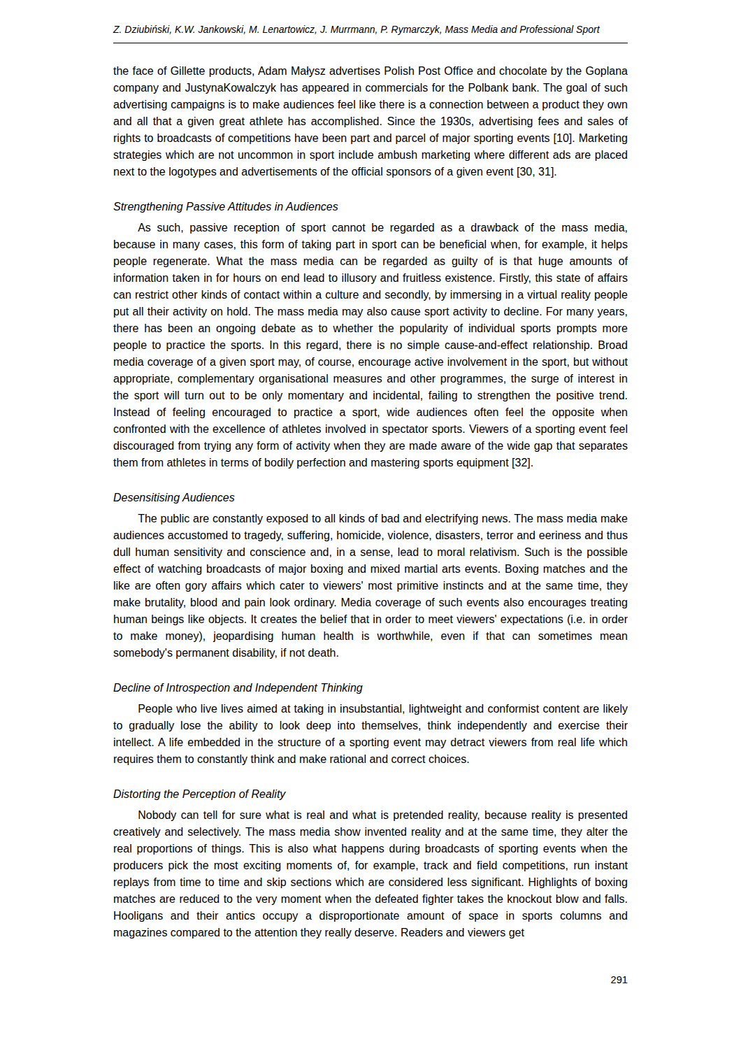Z. Dziubiński, K.W. Jankowski, M. Lenartowicz, J. Murrmann, P. Rymarczyk, Mass Media and Professional Sport
the face of Gillette products, Adam Małysz advertises Polish Post Office and chocolate by the Goplana company and JustynaKowalczyk has appeared in commercials for the Polbank bank. The goal of such advertising campaigns is to make audiences feel like there is a connection between a product they own and all that a given great athlete has accomplished. Since the 1930s, advertising fees and sales of rights to broadcasts of competitions have been part and parcel of major sporting events [10]. Marketing strategies which are not uncommon in sport include ambush marketing where different ads are placed next to the logotypes and advertisements of the official sponsors of a given event [30, 31].
Strengthening Passive Attitudes in Audiences
As such, passive reception of sport cannot be regarded as a drawback of the mass media, because in many cases, this form of taking part in sport can be beneficial when, for example, it helps people regenerate. What the mass media can be regarded as guilty of is that huge amounts of information taken in for hours on end lead to illusory and fruitless existence. Firstly, this state of affairs can restrict other kinds of contact within a culture and secondly, by immersing in a virtual reality people put all their activity on hold. The mass media may also cause sport activity to decline. For many years, there has been an ongoing debate as to whether the popularity of individual sports prompts more people to practice the sports. In this regard, there is no simple cause-and-effect relationship. Broad media coverage of a given sport may, of course, encourage active involvement in the sport, but without appropriate, complementary organisational measures and other programmes, the surge of interest in the sport will turn out to be only momentary and incidental, failing to strengthen the positive trend. Instead of feeling encouraged to practice a sport, wide audiences often feel the opposite when confronted with the excellence of athletes involved in spectator sports. Viewers of a sporting event feel discouraged from trying any form of activity when they are made aware of the wide gap that separates them from athletes in terms of bodily perfection and mastering sports equipment [32].
Desensitising Audiences
The public are constantly exposed to all kinds of bad and electrifying news. The mass media make audiences accustomed to tragedy, suffering, homicide, violence, disasters, terror and eeriness and thus dull human sensitivity and conscience and, in a sense, lead to moral relativism. Such is the possible effect of watching broadcasts of major boxing and mixed martial arts events. Boxing matches and the like are often gory affairs which cater to viewers' most primitive instincts and at the same time, they make brutality, blood and pain look ordinary. Media coverage of such events also encourages treating human beings like objects. It creates the belief that in order to meet viewers' expectations (i.e. in order to make money), jeopardising human health is worthwhile, even if that can sometimes mean somebody's permanent disability, if not death.
Decline of Introspection and Independent Thinking
People who live lives aimed at taking in insubstantial, lightweight and conformist content are likely to gradually lose the ability to look deep into themselves, think independently and exercise their intellect. A life embedded in the structure of a sporting event may detract viewers from real life which requires them to constantly think and make rational and correct choices.
Distorting the Perception of Reality
Nobody can tell for sure what is real and what is pretended reality, because reality is presented creatively and selectively. The mass media show invented reality and at the same time, they alter the real proportions of things. This is also what happens during broadcasts of sporting events when the producers pick the most exciting moments of, for example, track and field competitions, run instant replays from time to time and skip sections which are considered less significant. Highlights of boxing matches are reduced to the very moment when the defeated fighter takes the knockout blow and falls. Hooligans and their antics occupy a disproportionate amount of space in sports columns and magazines compared to the attention they really deserve. Readers and viewers get
291